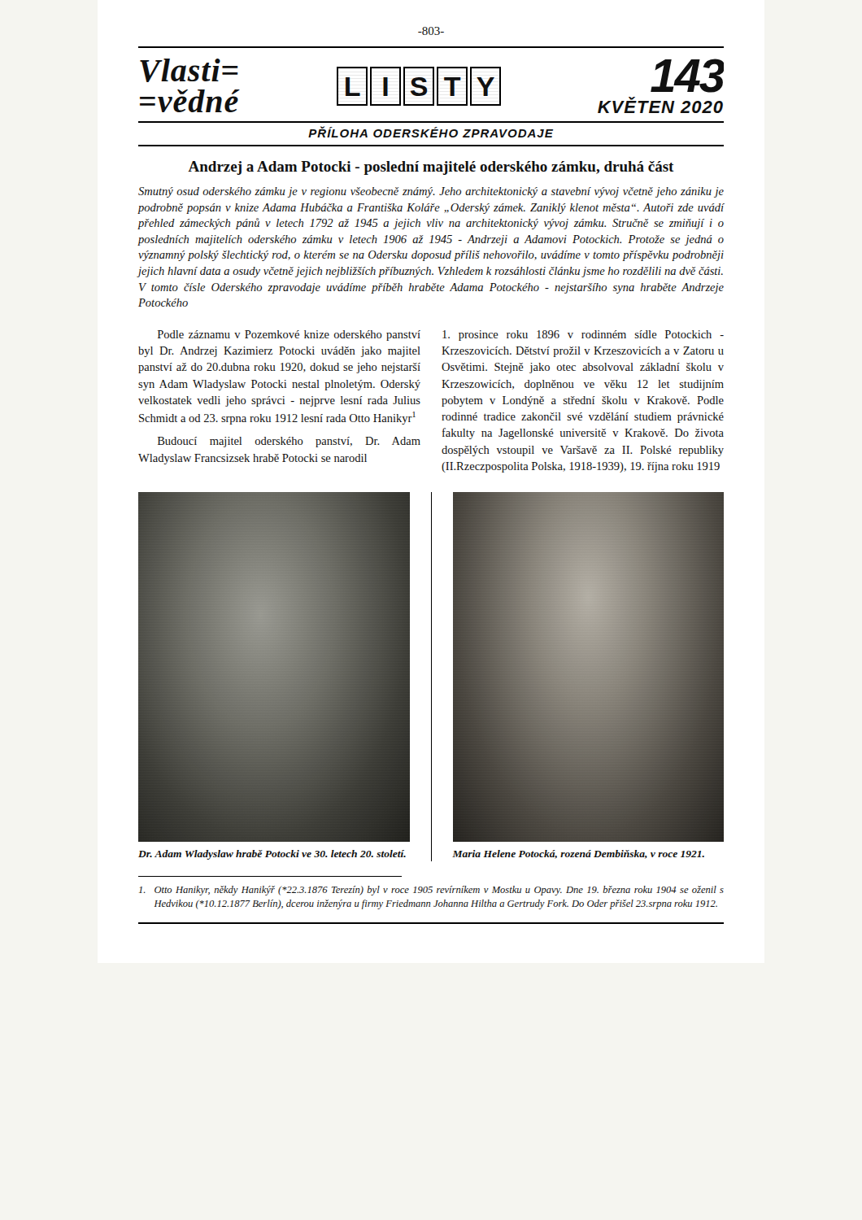-803-
Vlasti=
=vědné
LISTY
143
KVĚTEN 2020
PŘÍLOHA ODERSKÉHO ZPRAVODAJE
Andrzej a Adam Potocki - poslední majitelé oderského zámku, druhá část
Smutný osud oderského zámku je v regionu všeobecně známý. Jeho architektonický a stavební vývoj včetně jeho zániku je podrobně popsán v knize Adama Hubáčka a Františka Koláře „Oderský zámek. Zaniklý klenot města“. Autoři zde uvádí přehled zámeckých pánů v letech 1792 až 1945 a jejich vliv na architektonický vývoj zámku. Stručně se zmiňují i o posledních majitelích oderského zámku v letech 1906 až 1945 - Andrzeji a Adamovi Potockich. Protože se jedná o významný polský šlechtický rod, o kterém se na Odersku doposud příliš nehovořilo, uvádíme v tomto příspěvku podrobněji jejich hlavní data a osudy včetně jejich nejbližších příbuzných. Vzhledem k rozsáhlosti článku jsme ho rozdělili na dvě části. V tomto čísle Oderského zpravodaje uvádíme příběh hraběte Adama Potockého - nejstaršího syna hraběte Andrzeje Potockého
Podle záznamu v Pozemkové knize oderského panství byl Dr. Andrzej Kazimierz Potocki uváděn jako majitel panství až do 20.dubna roku 1920, dokud se jeho nejstarší syn Adam Wladyslaw Potocki nestal plnoletým. Oderský velkostatek vedli jeho správci - nejprve lesní rada Julius Schmidt a od 23. srpna roku 1912 lesní rada Otto Hanikyr1
Budoucí majitel oderského panství, Dr. Adam Wladyslaw Francsizsek hrabě Potocki se narodil
1. prosince roku 1896 v rodinném sídle Potockich - Krzeszovicích. Dětství prožil v Krzeszovicích a v Zatoru u Osvětimi. Stejně jako otec absolvoval základní školu v Krzeszowicích, doplněnou ve věku 12 let studijním pobytem v Londýně a střední školu v Krakově. Podle rodinné tradice zakončil své vzdělání studiem právnické fakulty na Jagellonské universitě v Krakově. Do života dospělých vstoupil ve Varšavě za II. Polské republiky (II.Rzeczpospolita Polska, 1918-1939), 19. října roku 1919
Dr. Adam Wladyslaw hrabě Potocki ve 30. letech 20. století.
Maria Helene Potocká, rozená Dembiňska, v roce 1921.
1. Otto Hanikyr, někdy Hanikýř (*22.3.1876 Terezín) byl v roce 1905 revírníkem v Mostku u Opavy. Dne 19. března roku 1904 se oženil s Hedvikou (*10.12.1877 Berlín), dcerou inženýra u firmy Friedmann Johanna Hiltha a Gertrudy Fork. Do Oder přišel 23.srpna roku 1912.